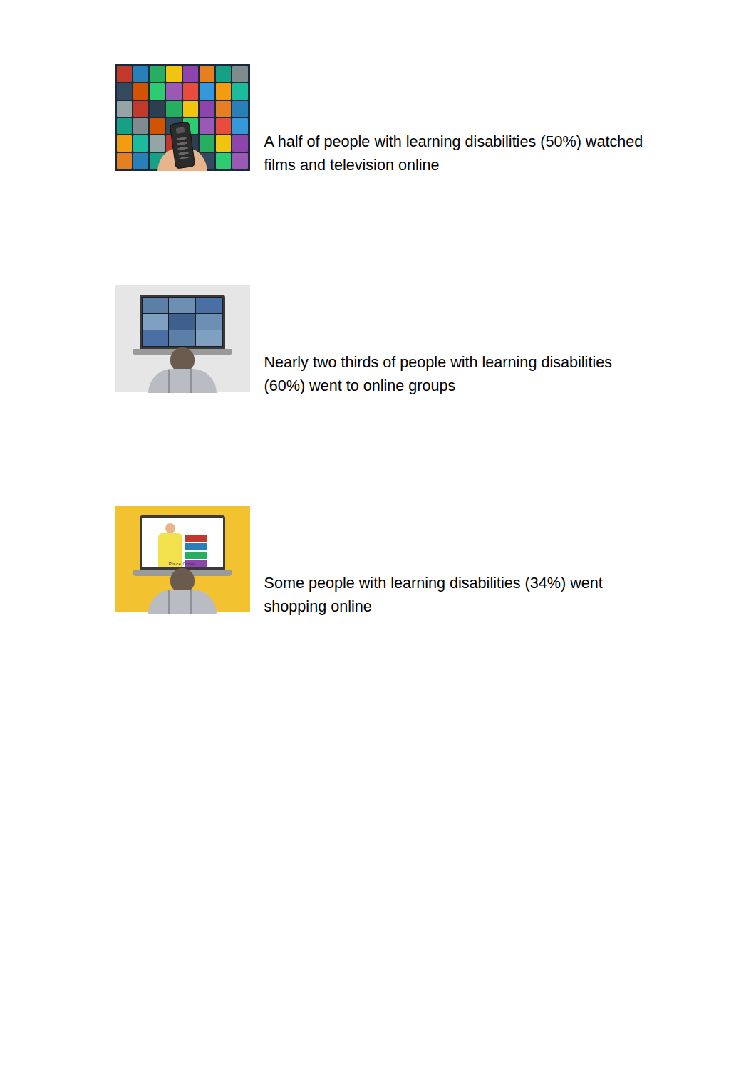A half of people with learning disabilities (50%) watched films and television online
Nearly two thirds of people with learning disabilities (60%) went to online groups
Place Order
Some people with learning disabilities (34%) went shopping online